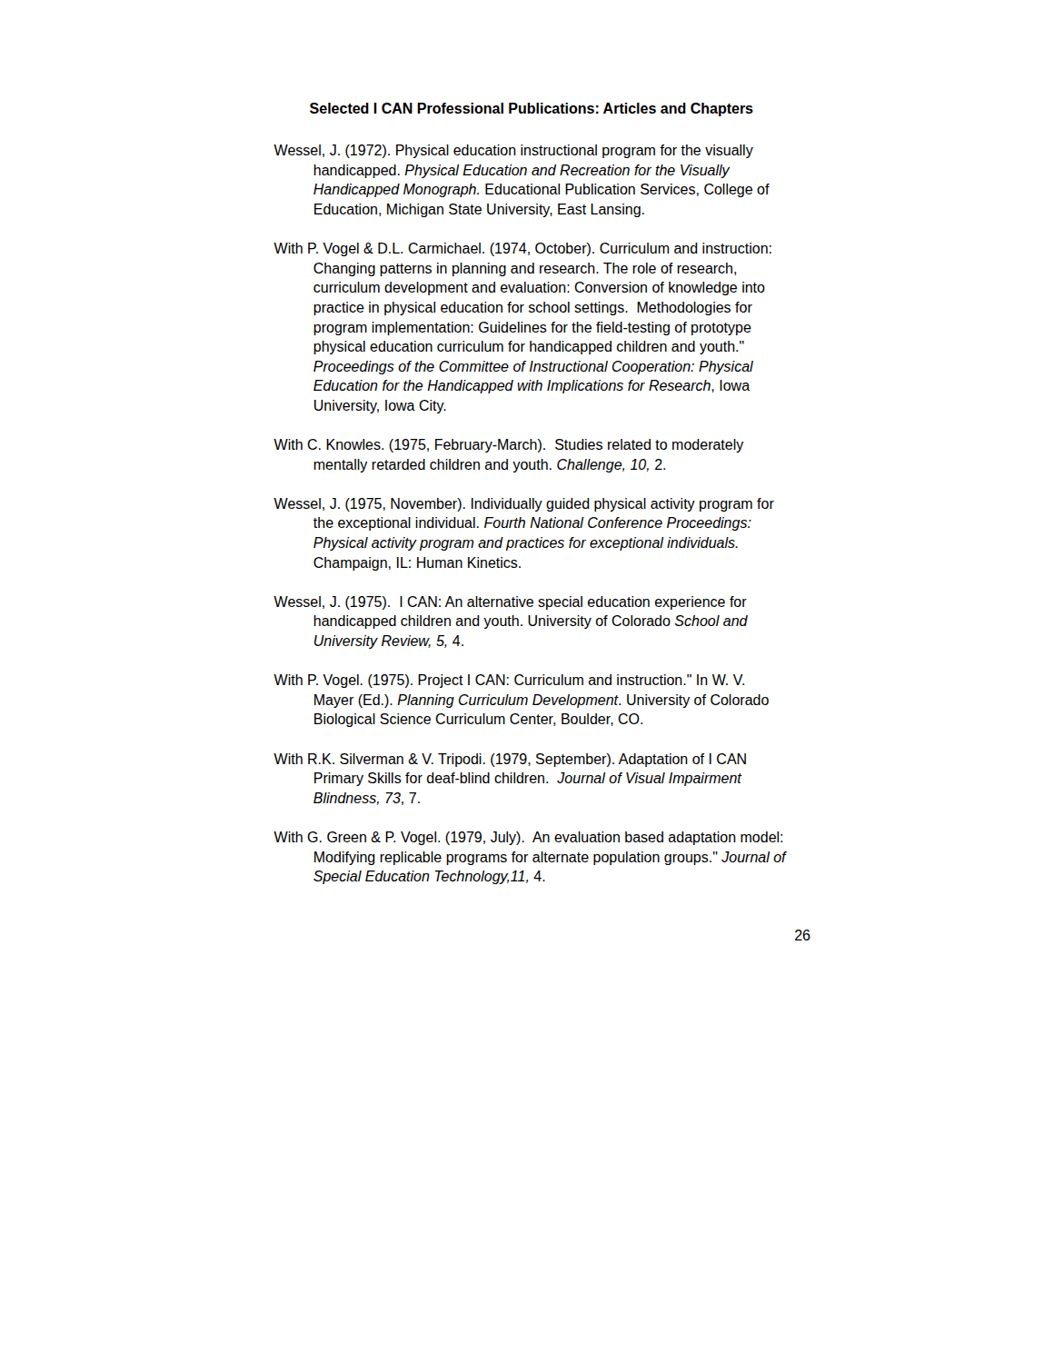Selected I CAN Professional Publications: Articles and Chapters
Wessel, J. (1972). Physical education instructional program for the visually handicapped. Physical Education and Recreation for the Visually Handicapped Monograph. Educational Publication Services, College of Education, Michigan State University, East Lansing.
With P. Vogel & D.L. Carmichael. (1974, October). Curriculum and instruction: Changing patterns in planning and research. The role of research, curriculum development and evaluation: Conversion of knowledge into practice in physical education for school settings. Methodologies for program implementation: Guidelines for the field-testing of prototype physical education curriculum for handicapped children and youth." Proceedings of the Committee of Instructional Cooperation: Physical Education for the Handicapped with Implications for Research, Iowa University, Iowa City.
With C. Knowles. (1975, February-March). Studies related to moderately mentally retarded children and youth. Challenge, 10, 2.
Wessel, J. (1975, November). Individually guided physical activity program for the exceptional individual. Fourth National Conference Proceedings: Physical activity program and practices for exceptional individuals. Champaign, IL: Human Kinetics.
Wessel, J. (1975). I CAN: An alternative special education experience for handicapped children and youth. University of Colorado School and University Review, 5, 4.
With P. Vogel. (1975). Project I CAN: Curriculum and instruction." In W. V. Mayer (Ed.). Planning Curriculum Development. University of Colorado Biological Science Curriculum Center, Boulder, CO.
With R.K. Silverman & V. Tripodi. (1979, September). Adaptation of I CAN Primary Skills for deaf-blind children. Journal of Visual Impairment Blindness, 73, 7.
With G. Green & P. Vogel. (1979, July). An evaluation based adaptation model: Modifying replicable programs for alternate population groups." Journal of Special Education Technology,11, 4.
26